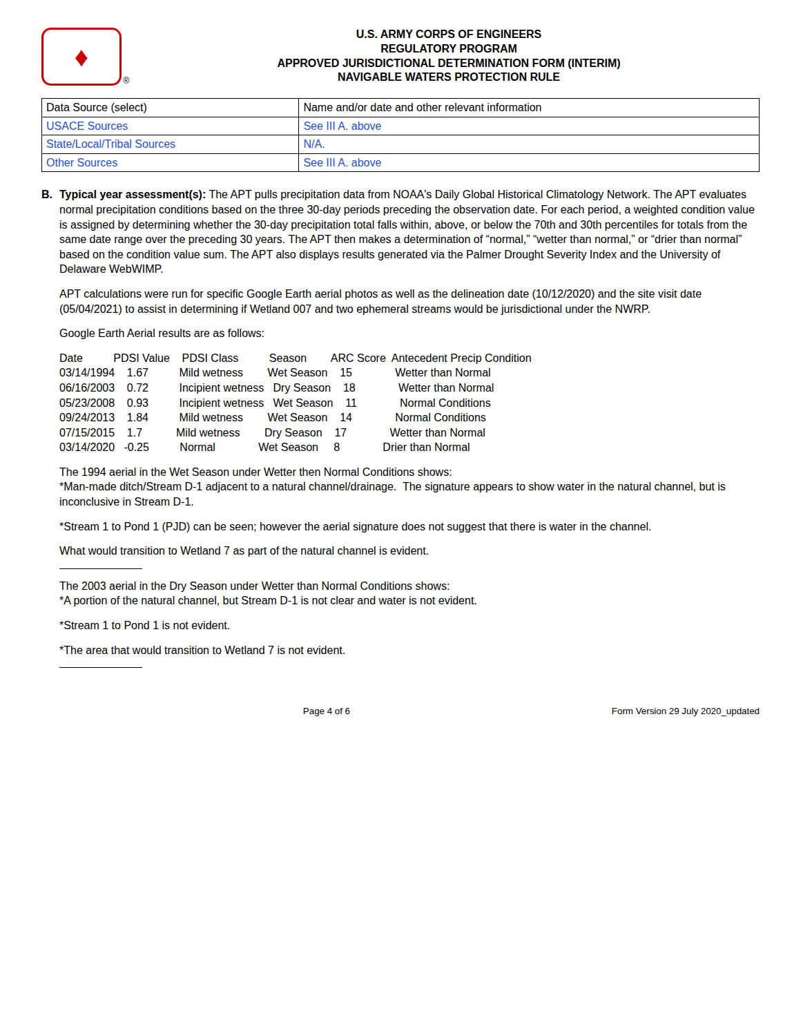♦ ®
U.S. ARMY CORPS OF ENGINEERS
REGULATORY PROGRAM
APPROVED JURISDICTIONAL DETERMINATION FORM (INTERIM)
NAVIGABLE WATERS PROTECTION RULE
| Data Source (select) | Name and/or date and other relevant information |
| --- | --- |
| USACE Sources | See III A. above |
| State/Local/Tribal Sources | N/A. |
| Other Sources | See III A. above |
B.
Typical year assessment(s): The APT pulls precipitation data from NOAA's Daily Global Historical Climatology Network. The APT evaluates normal precipitation conditions based on the three 30-day periods preceding the observation date. For each period, a weighted condition value is assigned by determining whether the 30-day precipitation total falls within, above, or below the 70th and 30th percentiles for totals from the same date range over the preceding 30 years. The APT then makes a determination of “normal,” “wetter than normal,” or “drier than normal” based on the condition value sum. The APT also displays results generated via the Palmer Drought Severity Index and the University of Delaware WebWIMP.
APT calculations were run for specific Google Earth aerial photos as well as the delineation date (10/12/2020) and the site visit date (05/04/2021) to assist in determining if Wetland 007 and two ephemeral streams would be jurisdictional under the NWRP.
Google Earth Aerial results are as follows:
Date PDSI Value PDSI Class Season ARC Score Antecedent Precip Condition 03/14/1994 1.67 Mild wetness Wet Season 15 Wetter than Normal 06/16/2003 0.72 Incipient wetness Dry Season 18 Wetter than Normal 05/23/2008 0.93 Incipient wetness Wet Season 11 Normal Conditions 09/24/2013 1.84 Mild wetness Wet Season 14 Normal Conditions 07/15/2015 1.7 Mild wetness Dry Season 17 Wetter than Normal 03/14/2020 -0.25 Normal Wet Season 8 Drier than Normal
The 1994 aerial in the Wet Season under Wetter then Normal Conditions shows:
*Man-made ditch/Stream D-1 adjacent to a natural channel/drainage. The signature appears to show water in the natural channel, but is inconclusive in Stream D-1.
*Stream 1 to Pond 1 (PJD) can be seen; however the aerial signature does not suggest that there is water in the channel.
What would transition to Wetland 7 as part of the natural channel is evident.
The 2003 aerial in the Dry Season under Wetter than Normal Conditions shows:
*A portion of the natural channel, but Stream D-1 is not clear and water is not evident.
*Stream 1 to Pond 1 is not evident.
*The area that would transition to Wetland 7 is not evident.
Page 4 of 6
Form Version 29 July 2020_updated